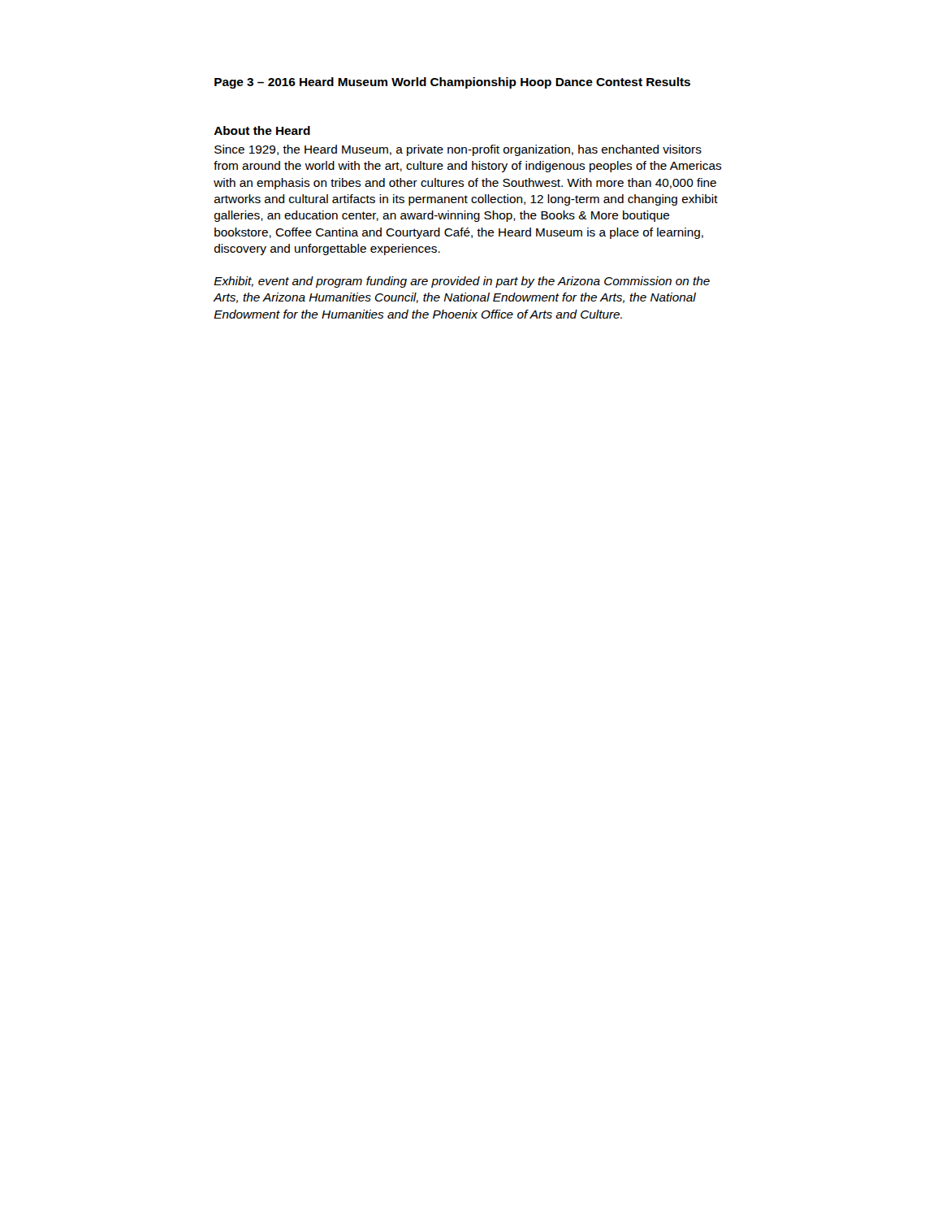Page 3 – 2016 Heard Museum World Championship Hoop Dance Contest Results
About the Heard
Since 1929, the Heard Museum, a private non-profit organization, has enchanted visitors from around the world with the art, culture and history of indigenous peoples of the Americas with an emphasis on tribes and other cultures of the Southwest. With more than 40,000 fine artworks and cultural artifacts in its permanent collection, 12 long-term and changing exhibit galleries, an education center, an award-winning Shop, the Books & More boutique bookstore, Coffee Cantina and Courtyard Café, the Heard Museum is a place of learning, discovery and unforgettable experiences.
Exhibit, event and program funding are provided in part by the Arizona Commission on the Arts, the Arizona Humanities Council, the National Endowment for the Arts, the National Endowment for the Humanities and the Phoenix Office of Arts and Culture.